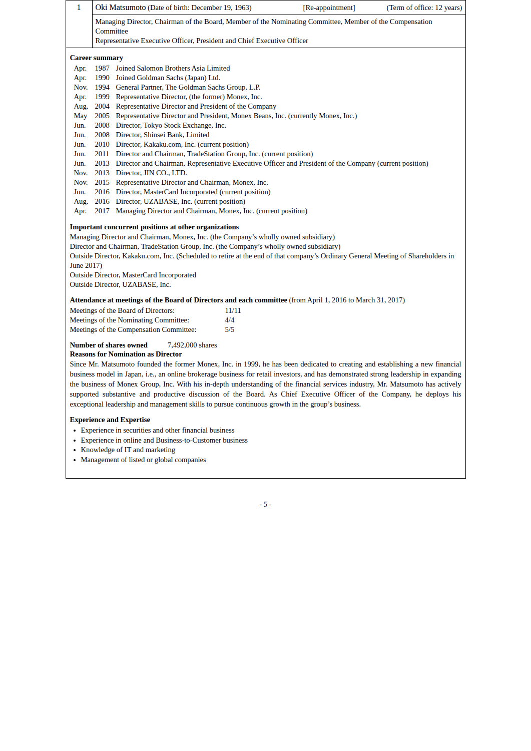| 1 | Oki Matsumoto (Date of birth: December 19, 1963) [Re-appointment] (Term of office: 12 years) |
| Managing Director, Chairman of the Board, Member of the Nominating Committee, Member of the Compensation Committee Representative Executive Officer, President and Chief Executive Officer |
Career summary
| Apr. | 1987 | Joined Salomon Brothers Asia Limited |
| Apr. | 1990 | Joined Goldman Sachs (Japan) Ltd. |
| Nov. | 1994 | General Partner, The Goldman Sachs Group, L.P. |
| Apr. | 1999 | Representative Director, (the former) Monex, Inc. |
| Aug. | 2004 | Representative Director and President of the Company |
| May | 2005 | Representative Director and President, Monex Beans, Inc. (currently Monex, Inc.) |
| Jun. | 2008 | Director, Tokyo Stock Exchange, Inc. |
| Jun. | 2008 | Director, Shinsei Bank, Limited |
| Jun. | 2010 | Director, Kakaku.com, Inc. (current position) |
| Jun. | 2011 | Director and Chairman, TradeStation Group, Inc. (current position) |
| Jun. | 2013 | Director and Chairman, Representative Executive Officer and President of the Company (current position) |
| Nov. | 2013 | Director, JIN CO., LTD. |
| Nov. | 2015 | Representative Director and Chairman, Monex, Inc. |
| Jun. | 2016 | Director, MasterCard Incorporated (current position) |
| Aug. | 2016 | Director, UZABASE, Inc. (current position) |
| Apr. | 2017 | Managing Director and Chairman, Monex, Inc. (current position) |
Important concurrent positions at other organizations
Managing Director and Chairman, Monex, Inc. (the Company’s wholly owned subsidiary)
Director and Chairman, TradeStation Group, Inc. (the Company’s wholly owned subsidiary)
Outside Director, Kakaku.com, Inc. (Scheduled to retire at the end of that company’s Ordinary General Meeting of Shareholders in June 2017)
Outside Director, MasterCard Incorporated
Outside Director, UZABASE, Inc.
Attendance at meetings of the Board of Directors and each committee (from April 1, 2016 to March 31, 2017)
| Meetings of the Board of Directors: | 11/11 |
| Meetings of the Nominating Committee: | 4/4 |
| Meetings of the Compensation Committee: | 5/5 |
Number of shares owned 7,492,000 shares
Reasons for Nomination as Director
Since Mr. Matsumoto founded the former Monex, Inc. in 1999, he has been dedicated to creating and establishing a new financial business model in Japan, i.e., an online brokerage business for retail investors, and has demonstrated strong leadership in expanding the business of Monex Group, Inc. With his in-depth understanding of the financial services industry, Mr. Matsumoto has actively supported substantive and productive discussion of the Board. As Chief Executive Officer of the Company, he deploys his exceptional leadership and management skills to pursue continuous growth in the group’s business.
Experience and Expertise
Experience in securities and other financial business
Experience in online and Business-to-Customer business
Knowledge of IT and marketing
Management of listed or global companies
- 5 -